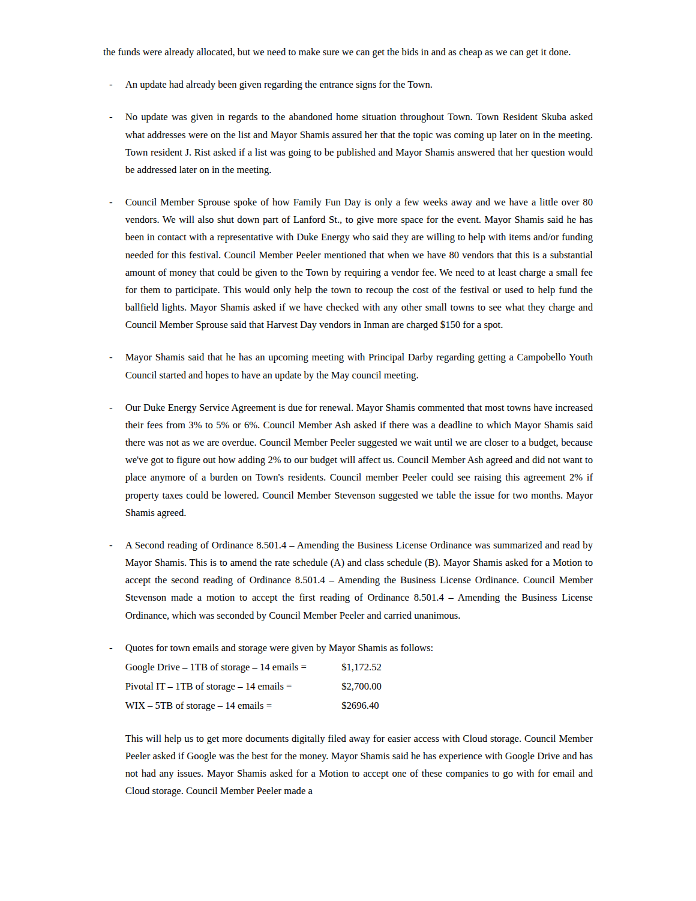the funds were already allocated, but we need to make sure we can get the bids in and as cheap as we can get it done.
An update had already been given regarding the entrance signs for the Town.
No update was given in regards to the abandoned home situation throughout Town. Town Resident Skuba asked what addresses were on the list and Mayor Shamis assured her that the topic was coming up later on in the meeting. Town resident J. Rist asked if a list was going to be published and Mayor Shamis answered that her question would be addressed later on in the meeting.
Council Member Sprouse spoke of how Family Fun Day is only a few weeks away and we have a little over 80 vendors. We will also shut down part of Lanford St., to give more space for the event. Mayor Shamis said he has been in contact with a representative with Duke Energy who said they are willing to help with items and/or funding needed for this festival. Council Member Peeler mentioned that when we have 80 vendors that this is a substantial amount of money that could be given to the Town by requiring a vendor fee. We need to at least charge a small fee for them to participate. This would only help the town to recoup the cost of the festival or used to help fund the ballfield lights. Mayor Shamis asked if we have checked with any other small towns to see what they charge and Council Member Sprouse said that Harvest Day vendors in Inman are charged $150 for a spot.
Mayor Shamis said that he has an upcoming meeting with Principal Darby regarding getting a Campobello Youth Council started and hopes to have an update by the May council meeting.
Our Duke Energy Service Agreement is due for renewal. Mayor Shamis commented that most towns have increased their fees from 3% to 5% or 6%. Council Member Ash asked if there was a deadline to which Mayor Shamis said there was not as we are overdue. Council Member Peeler suggested we wait until we are closer to a budget, because we've got to figure out how adding 2% to our budget will affect us. Council Member Ash agreed and did not want to place anymore of a burden on Town's residents. Council member Peeler could see raising this agreement 2% if property taxes could be lowered. Council Member Stevenson suggested we table the issue for two months. Mayor Shamis agreed.
A Second reading of Ordinance 8.501.4 – Amending the Business License Ordinance was summarized and read by Mayor Shamis. This is to amend the rate schedule (A) and class schedule (B). Mayor Shamis asked for a Motion to accept the second reading of Ordinance 8.501.4 – Amending the Business License Ordinance. Council Member Stevenson made a motion to accept the first reading of Ordinance 8.501.4 – Amending the Business License Ordinance, which was seconded by Council Member Peeler and carried unanimous.
Quotes for town emails and storage were given by Mayor Shamis as follows:
| Google Drive – 1TB of storage – 14 emails = | $1,172.52 |
| Pivotal IT – 1TB of storage – 14 emails = | $2,700.00 |
| WIX – 5TB of storage – 14 emails = | $2696.40 |
This will help us to get more documents digitally filed away for easier access with Cloud storage. Council Member Peeler asked if Google was the best for the money. Mayor Shamis said he has experience with Google Drive and has not had any issues. Mayor Shamis asked for a Motion to accept one of these companies to go with for email and Cloud storage. Council Member Peeler made a